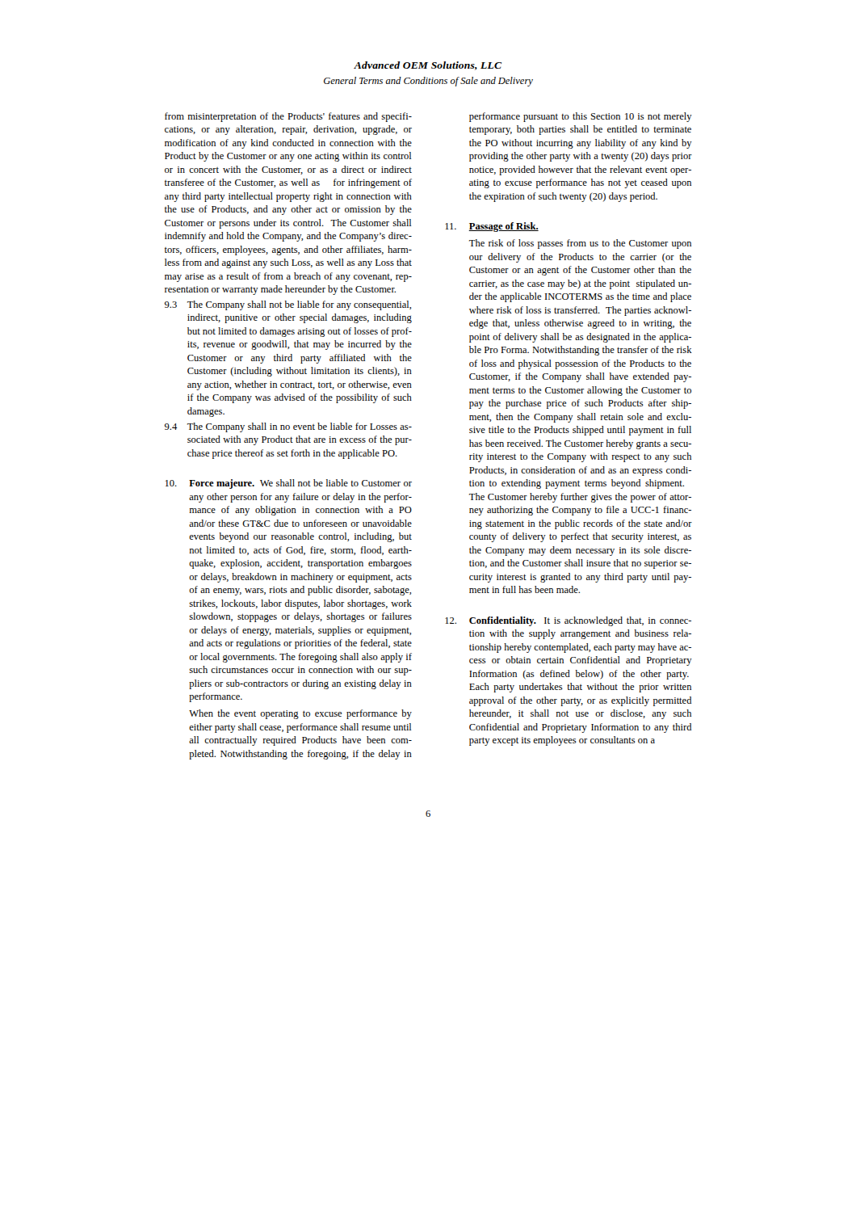Advanced OEM Solutions, LLC
General Terms and Conditions of Sale and Delivery
from misinterpretation of the Products' features and specifications, or any alteration, repair, derivation, upgrade, or modification of any kind conducted in connection with the Product by the Customer or any one acting within its control or in concert with the Customer, or as a direct or indirect transferee of the Customer, as well as for infringement of any third party intellectual property right in connection with the use of Products, and any other act or omission by the Customer or persons under its control. The Customer shall indemnify and hold the Company, and the Company’s directors, officers, employees, agents, and other affiliates, harmless from and against any such Loss, as well as any Loss that may arise as a result of from a breach of any covenant, representation or warranty made hereunder by the Customer.
9.3 The Company shall not be liable for any consequential, indirect, punitive or other special damages, including but not limited to damages arising out of losses of profits, revenue or goodwill, that may be incurred by the Customer or any third party affiliated with the Customer (including without limitation its clients), in any action, whether in contract, tort, or otherwise, even if the Company was advised of the possibility of such damages.
9.4 The Company shall in no event be liable for Losses associated with any Product that are in excess of the purchase price thereof as set forth in the applicable PO.
10. Force majeure. We shall not be liable to Customer or any other person for any failure or delay in the performance of any obligation in connection with a PO and/or these GT&C due to unforeseen or unavoidable events beyond our reasonable control, including, but not limited to, acts of God, fire, storm, flood, earthquake, explosion, accident, transportation embargoes or delays, breakdown in machinery or equipment, acts of an enemy, wars, riots and public disorder, sabotage, strikes, lockouts, labor disputes, labor shortages, work slowdown, stoppages or delays, shortages or failures or delays of energy, materials, supplies or equipment, and acts or regulations or priorities of the federal, state or local governments. The foregoing shall also apply if such circumstances occur in connection with our suppliers or sub-contractors or during an existing delay in performance. When the event operating to excuse performance by either party shall cease, performance shall resume until all contractually required Products have been completed. Notwithstanding the foregoing, if the delay in performance pursuant to this Section 10 is not merely temporary, both parties shall be entitled to terminate the PO without incurring any liability of any kind by providing the other party with a twenty (20) days prior notice, provided however that the relevant event operating to excuse performance has not yet ceased upon the expiration of such twenty (20) days period.
11. Passage of Risk. The risk of loss passes from us to the Customer upon our delivery of the Products to the carrier (or the Customer or an agent of the Customer other than the carrier, as the case may be) at the point stipulated under the applicable INCOTERMS as the time and place where risk of loss is transferred. The parties acknowledge that, unless otherwise agreed to in writing, the point of delivery shall be as designated in the applicable Pro Forma. Notwithstanding the transfer of the risk of loss and physical possession of the Products to the Customer, if the Company shall have extended payment terms to the Customer allowing the Customer to pay the purchase price of such Products after shipment, then the Company shall retain sole and exclusive title to the Products shipped until payment in full has been received. The Customer hereby grants a security interest to the Company with respect to any such Products, in consideration of and as an express condition to extending payment terms beyond shipment. The Customer hereby further gives the power of attorney authorizing the Company to file a UCC-1 financing statement in the public records of the state and/or county of delivery to perfect that security interest, as the Company may deem necessary in its sole discretion, and the Customer shall insure that no superior security interest is granted to any third party until payment in full has been made.
12. Confidentiality. It is acknowledged that, in connection with the supply arrangement and business relationship hereby contemplated, each party may have access or obtain certain Confidential and Proprietary Information (as defined below) of the other party. Each party undertakes that without the prior written approval of the other party, or as explicitly permitted hereunder, it shall not use or disclose, any such Confidential and Proprietary Information to any third party except its employees or consultants on a
6